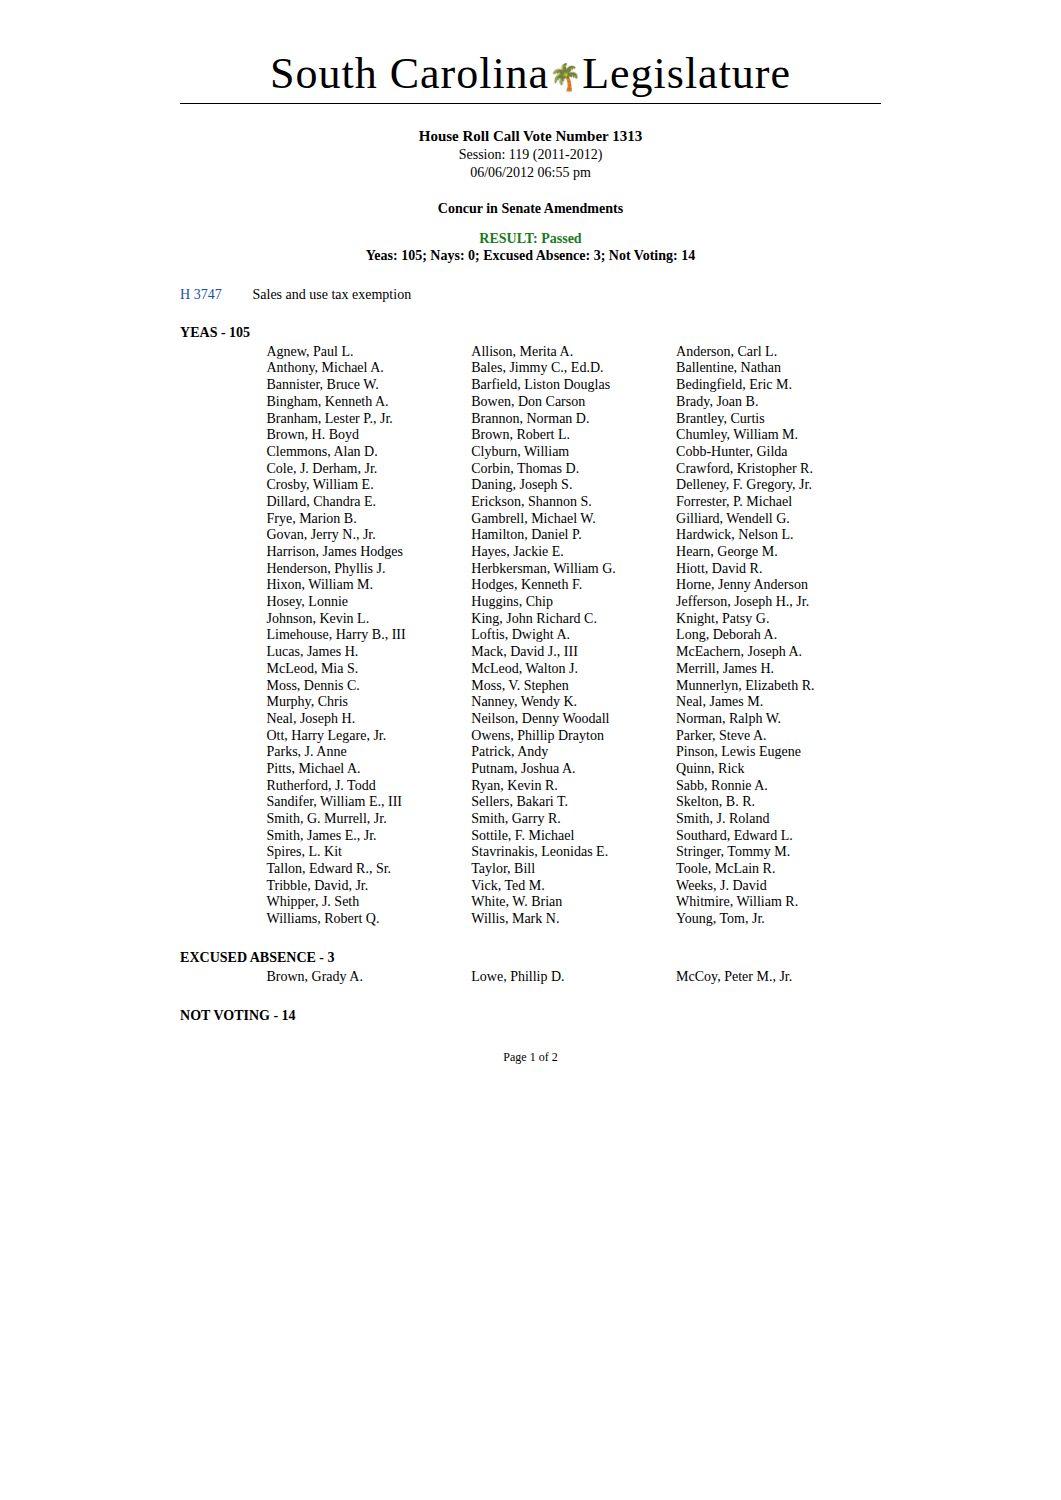South Carolina🌴Legislature
House Roll Call Vote Number 1313
Session: 119 (2011-2012)
06/06/2012 06:55 pm
Concur in Senate Amendments
RESULT: Passed
Yeas: 105; Nays: 0; Excused Absence: 3; Not Voting: 14
H 3747 Sales and use tax exemption
YEAS - 105
| Agnew, Paul L. | Allison, Merita A. | Anderson, Carl L. |
| Anthony, Michael A. | Bales, Jimmy C., Ed.D. | Ballentine, Nathan |
| Bannister, Bruce W. | Barfield, Liston Douglas | Bedingfield, Eric M. |
| Bingham, Kenneth A. | Bowen, Don Carson | Brady, Joan B. |
| Branham, Lester P., Jr. | Brannon, Norman D. | Brantley, Curtis |
| Brown, H. Boyd | Brown, Robert L. | Chumley, William M. |
| Clemmons, Alan D. | Clyburn, William | Cobb-Hunter, Gilda |
| Cole, J. Derham, Jr. | Corbin, Thomas D. | Crawford, Kristopher R. |
| Crosby, William E. | Daning, Joseph S. | Delleney, F. Gregory, Jr. |
| Dillard, Chandra E. | Erickson, Shannon S. | Forrester, P. Michael |
| Frye, Marion B. | Gambrell, Michael W. | Gilliard, Wendell G. |
| Govan, Jerry N., Jr. | Hamilton, Daniel P. | Hardwick, Nelson L. |
| Harrison, James Hodges | Hayes, Jackie E. | Hearn, George M. |
| Henderson, Phyllis J. | Herbkersman, William G. | Hiott, David R. |
| Hixon, William M. | Hodges, Kenneth F. | Horne, Jenny Anderson |
| Hosey, Lonnie | Huggins, Chip | Jefferson, Joseph H., Jr. |
| Johnson, Kevin L. | King, John Richard C. | Knight, Patsy G. |
| Limehouse, Harry B., III | Loftis, Dwight A. | Long, Deborah A. |
| Lucas, James H. | Mack, David J., III | McEachern, Joseph A. |
| McLeod, Mia S. | McLeod, Walton J. | Merrill, James H. |
| Moss, Dennis C. | Moss, V. Stephen | Munnerlyn, Elizabeth R. |
| Murphy, Chris | Nanney, Wendy K. | Neal, James M. |
| Neal, Joseph H. | Neilson, Denny Woodall | Norman, Ralph W. |
| Ott, Harry Legare, Jr. | Owens, Phillip Drayton | Parker, Steve A. |
| Parks, J. Anne | Patrick, Andy | Pinson, Lewis Eugene |
| Pitts, Michael A. | Putnam, Joshua A. | Quinn, Rick |
| Rutherford, J. Todd | Ryan, Kevin R. | Sabb, Ronnie A. |
| Sandifer, William E., III | Sellers, Bakari T. | Skelton, B. R. |
| Smith, G. Murrell, Jr. | Smith, Garry R. | Smith, J. Roland |
| Smith, James E., Jr. | Sottile, F. Michael | Southard, Edward L. |
| Spires, L. Kit | Stavrinakis, Leonidas E. | Stringer, Tommy M. |
| Tallon, Edward R., Sr. | Taylor, Bill | Toole, McLain R. |
| Tribble, David, Jr. | Vick, Ted M. | Weeks, J. David |
| Whipper, J. Seth | White, W. Brian | Whitmire, William R. |
| Williams, Robert Q. | Willis, Mark N. | Young, Tom, Jr. |
EXCUSED ABSENCE - 3
| Brown, Grady A. | Lowe, Phillip D. | McCoy, Peter M., Jr. |
NOT VOTING - 14
Page 1 of 2